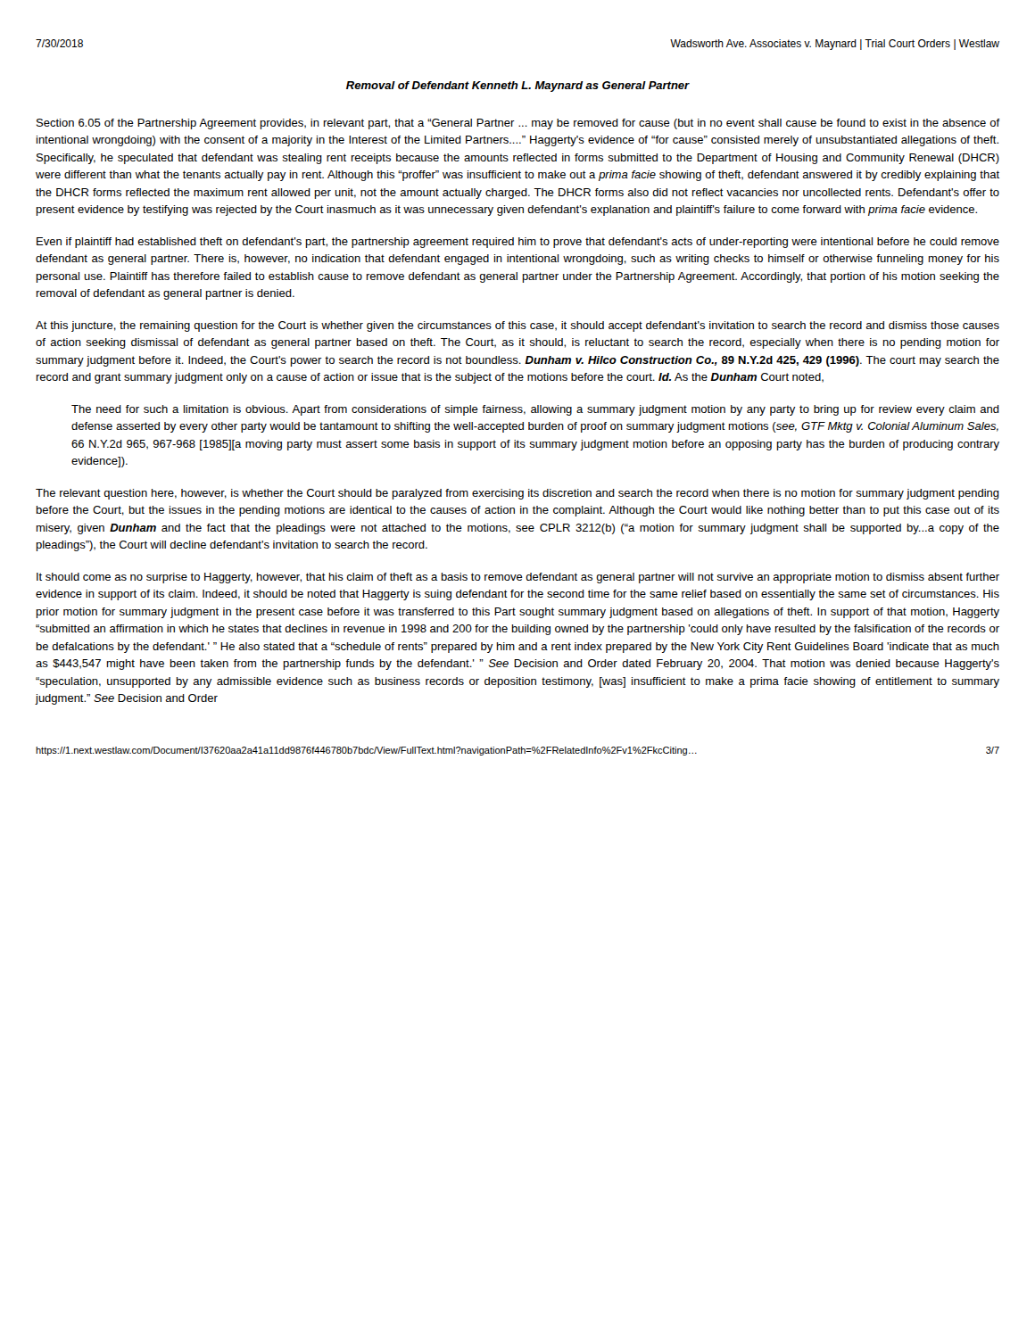7/30/2018 Wadsworth Ave. Associates v. Maynard | Trial Court Orders | Westlaw
Removal of Defendant Kenneth L. Maynard as General Partner
Section 6.05 of the Partnership Agreement provides, in relevant part, that a “General Partner ... may be removed for cause (but in no event shall cause be found to exist in the absence of intentional wrongdoing) with the consent of a majority in the Interest of the Limited Partners....” Haggerty's evidence of “for cause” consisted merely of unsubstantiated allegations of theft. Specifically, he speculated that defendant was stealing rent receipts because the amounts reflected in forms submitted to the Department of Housing and Community Renewal (DHCR) were different than what the tenants actually pay in rent. Although this “proffer” was insufficient to make out a prima facie showing of theft, defendant answered it by credibly explaining that the DHCR forms reflected the maximum rent allowed per unit, not the amount actually charged. The DHCR forms also did not reflect vacancies nor uncollected rents. Defendant's offer to present evidence by testifying was rejected by the Court inasmuch as it was unnecessary given defendant's explanation and plaintiff's failure to come forward with prima facie evidence.
Even if plaintiff had established theft on defendant's part, the partnership agreement required him to prove that defendant's acts of under-reporting were intentional before he could remove defendant as general partner. There is, however, no indication that defendant engaged in intentional wrongdoing, such as writing checks to himself or otherwise funneling money for his personal use. Plaintiff has therefore failed to establish cause to remove defendant as general partner under the Partnership Agreement. Accordingly, that portion of his motion seeking the removal of defendant as general partner is denied.
At this juncture, the remaining question for the Court is whether given the circumstances of this case, it should accept defendant's invitation to search the record and dismiss those causes of action seeking dismissal of defendant as general partner based on theft. The Court, as it should, is reluctant to search the record, especially when there is no pending motion for summary judgment before it. Indeed, the Court's power to search the record is not boundless. Dunham v. Hilco Construction Co., 89 N.Y.2d 425, 429 (1996). The court may search the record and grant summary judgment only on a cause of action or issue that is the subject of the motions before the court. Id. As the Dunham Court noted,
The need for such a limitation is obvious. Apart from considerations of simple fairness, allowing a summary judgment motion by any party to bring up for review every claim and defense asserted by every other party would be tantamount to shifting the well-accepted burden of proof on summary judgment motions (see, GTF Mktg v. Colonial Aluminum Sales, 66 N.Y.2d 965, 967-968 [1985][a moving party must assert some basis in support of its summary judgment motion before an opposing party has the burden of producing contrary evidence]).
The relevant question here, however, is whether the Court should be paralyzed from exercising its discretion and search the record when there is no motion for summary judgment pending before the Court, but the issues in the pending motions are identical to the causes of action in the complaint. Although the Court would like nothing better than to put this case out of its misery, given Dunham and the fact that the pleadings were not attached to the motions, see CPLR 3212(b) (“a motion for summary judgment shall be supported by...a copy of the pleadings”), the Court will decline defendant's invitation to search the record.
It should come as no surprise to Haggerty, however, that his claim of theft as a basis to remove defendant as general partner will not survive an appropriate motion to dismiss absent further evidence in support of its claim. Indeed, it should be noted that Haggerty is suing defendant for the second time for the same relief based on essentially the same set of circumstances. His prior motion for summary judgment in the present case before it was transferred to this Part sought summary judgment based on allegations of theft. In support of that motion, Haggerty “submitted an affirmation in which he states that declines in revenue in 1998 and 200 for the building owned by the partnership 'could only have resulted by the falsification of the records or be defalcations by the defendant.' ” He also stated that a “schedule of rents” prepared by him and a rent index prepared by the New York City Rent Guidelines Board 'indicate that as much as $443,547 might have been taken from the partnership funds by the defendant.' ” See Decision and Order dated February 20, 2004. That motion was denied because Haggerty's “speculation, unsupported by any admissible evidence such as business records or deposition testimony, [was] insufficient to make a prima facie showing of entitlement to summary judgment.” See Decision and Order
https://1.next.westlaw.com/Document/I37620aa2a41a11dd9876f446780b7bdc/View/FullText.html?navigationPath=%2FRelatedInfo%2Fv1%2FkcCiting… 3/7